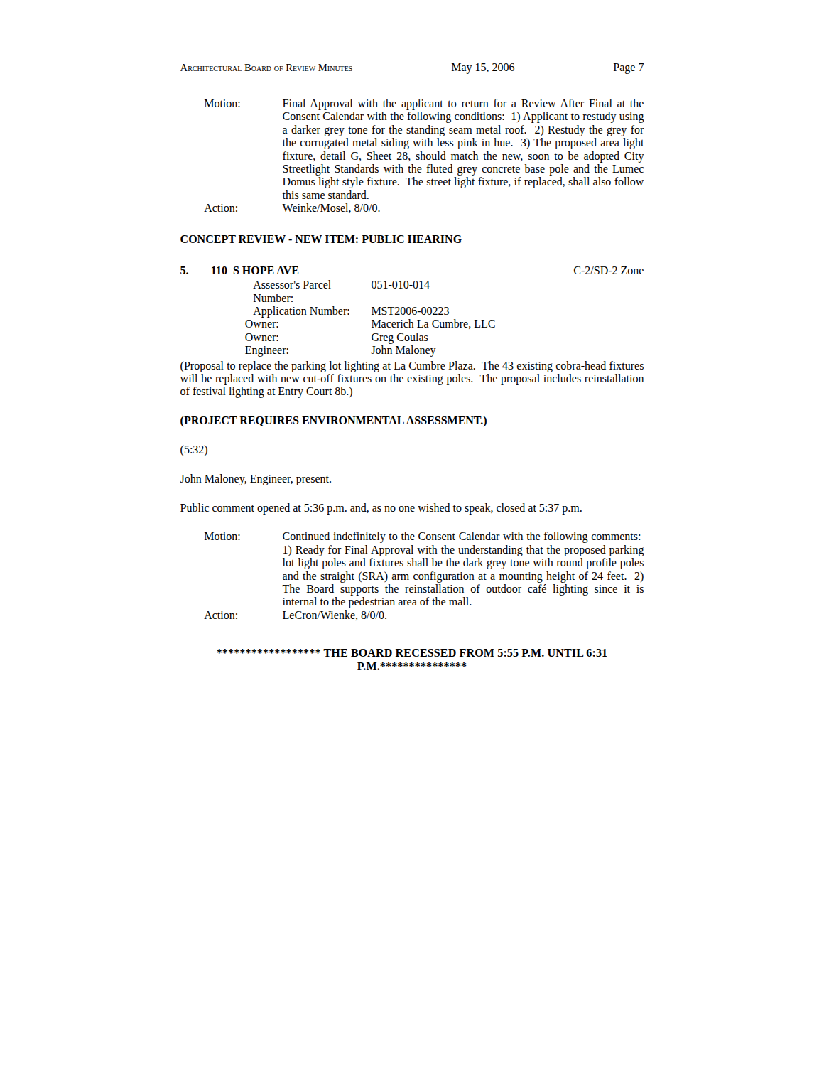Architectural Board of Review Minutes
May 15, 2006
Page 7
Motion:
Final Approval with the applicant to return for a Review After Final at the Consent Calendar with the following conditions: 1) Applicant to restudy using a darker grey tone for the standing seam metal roof. 2) Restudy the grey for the corrugated metal siding with less pink in hue. 3) The proposed area light fixture, detail G, Sheet 28, should match the new, soon to be adopted City Streetlight Standards with the fluted grey concrete base pole and the Lumec Domus light style fixture. The street light fixture, if replaced, shall also follow this same standard.
Action:
Weinke/Mosel, 8/0/0.
CONCEPT REVIEW - NEW ITEM: PUBLIC HEARING
5.
110 S HOPE AVE
C-2/SD-2 Zone
Assessor's Parcel Number:
051-010-014
Application Number:
MST2006-00223
Owner:
Macerich La Cumbre, LLC
Owner:
Greg Coulas
Engineer:
John Maloney
(Proposal to replace the parking lot lighting at La Cumbre Plaza. The 43 existing cobra-head fixtures will be replaced with new cut-off fixtures on the existing poles. The proposal includes reinstallation of festival lighting at Entry Court 8b.)
(PROJECT REQUIRES ENVIRONMENTAL ASSESSMENT.)
(5:32)
John Maloney, Engineer, present.
Public comment opened at 5:36 p.m. and, as no one wished to speak, closed at 5:37 p.m.
Motion:
Continued indefinitely to the Consent Calendar with the following comments: 1) Ready for Final Approval with the understanding that the proposed parking lot light poles and fixtures shall be the dark grey tone with round profile poles and the straight (SRA) arm configuration at a mounting height of 24 feet. 2) The Board supports the reinstallation of outdoor café lighting since it is internal to the pedestrian area of the mall.
Action:
LeCron/Wienke, 8/0/0.
****************** THE BOARD RECESSED FROM 5:55 P.M. UNTIL 6:31 P.M.***************